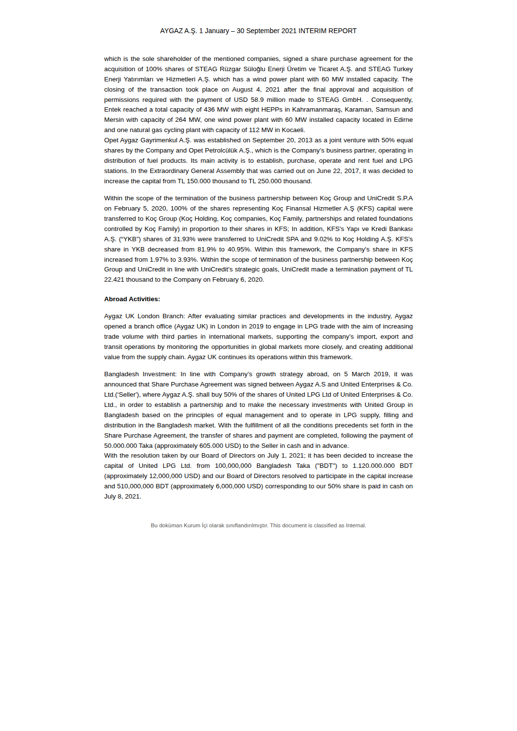AYGAZ A.Ş. 1 January – 30 September 2021 INTERIM REPORT
which is the sole shareholder of the mentioned companies, signed a share purchase agreement for the acquisition of 100% shares of STEAG Rüzgar Süloğlu Enerji Üretim ve Ticaret A.Ş. and STEAG Turkey Enerji Yatırımları ve Hizmetleri A.Ş. which has a wind power plant with 60 MW installed capacity. The closing of the transaction took place on August 4, 2021 after the final approval and acquisition of permissions required with the payment of USD 58.9 million made to STEAG GmbH. . Consequently, Entek reached a total capacity of 436 MW with eight HEPPs in Kahramanmaraş, Karaman, Samsun and Mersin with capacity of 264 MW, one wind power plant with 60 MW installed capacity located in Edirne and one natural gas cycling plant with capacity of 112 MW in Kocaeli.
Opet Aygaz Gayrimenkul A.Ş. was established on September 20, 2013 as a joint venture with 50% equal shares by the Company and Opet Petrolcülük A.Ş., which is the Company’s business partner, operating in distribution of fuel products. Its main activity is to establish, purchase, operate and rent fuel and LPG stations. In the Extraordinary General Assembly that was carried out on June 22, 2017, it was decided to increase the capital from TL 150.000 thousand to TL 250.000 thousand.
Within the scope of the termination of the business partnership between Koç Group and UniCredit S.P.A on February 5, 2020, 100% of the shares representing Koç Finansal Hizmetler A.Ş (KFS) capital were transferred to Koç Group (Koç Holding, Koç companies, Koç Family, partnerships and related foundations controlled by Koç Family) in proportion to their shares in KFS; In addition, KFS's Yapı ve Kredi Bankası A.Ş. (“YKB”) shares of 31.93% were transferred to UniCredit SPA and 9.02% to Koç Holding A.Ş. KFS's share in YKB decreased from 81.9% to 40.95%. Within this framework, the Company's share in KFS increased from 1.97% to 3.93%. Within the scope of termination of the business partnership between Koç Group and UniCredit in line with UniCredit's strategic goals, UniCredit made a termination payment of TL 22.421 thousand to the Company on February 6, 2020.
Abroad Activities:
Aygaz UK London Branch: After evaluating similar practices and developments in the industry, Aygaz opened a branch office (Aygaz UK) in London in 2019 to engage in LPG trade with the aim of increasing trade volume with third parties in international markets, supporting the company’s import, export and transit operations by monitoring the opportunities in global markets more closely, and creating additional value from the supply chain. Aygaz UK continues its operations within this framework.
Bangladesh Investment: In line with Company’s growth strategy abroad, on 5 March 2019, it was announced that Share Purchase Agreement was signed between Aygaz A.S and United Enterprises & Co. Ltd.(‘Seller'), where Aygaz A.Ş. shall buy 50% of the shares of United LPG Ltd of United Enterprises & Co. Ltd., in order to establish a partnership and to make the necessary investments with United Group in Bangladesh based on the principles of equal management and to operate in LPG supply, filling and distribution in the Bangladesh market. With the fulfillment of all the conditions precedents set forth in the Share Purchase Agreement, the transfer of shares and payment are completed, following the payment of 50.000.000 Taka (approximately 605.000 USD) to the Seller in cash and in advance.
With the resolution taken by our Board of Directors on July 1, 2021; it has been decided to increase the capital of United LPG Ltd. from 100,000,000 Bangladesh Taka ("BDT") to 1.120.000.000 BDT (approximately 12,000,000 USD) and our Board of Directors resolved to participate in the capital increase and 510,000,000 BDT (approximately 6,000,000 USD) corresponding to our 50% share is paid in cash on July 8, 2021.
Bu doküman Kurum İçi olarak sınıflandırılmıştır. This document is classified as Internal.